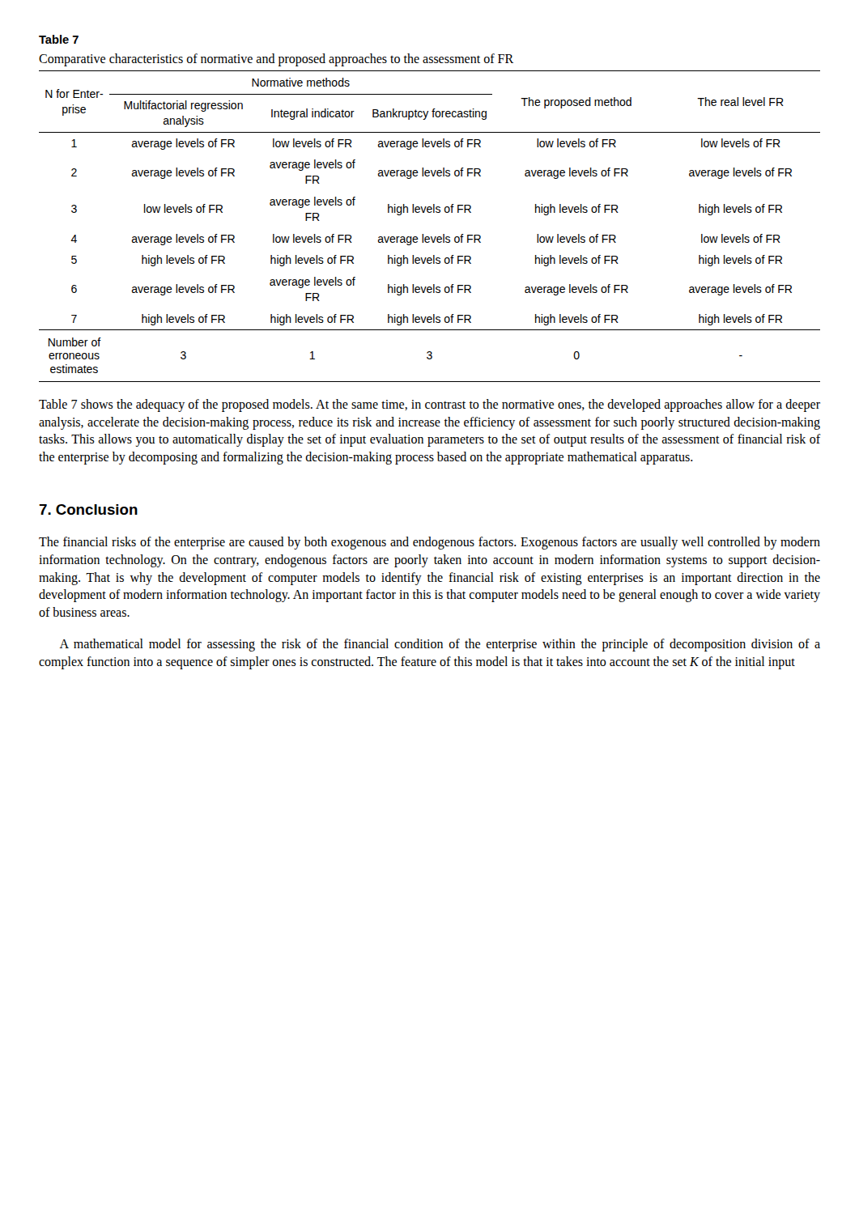Table 7
Comparative characteristics of normative and proposed approaches to the assessment of FR
| N for Enter­prise | Normative methods | The proposed method | The real level FR |
| --- | --- | --- | --- |
| Multifactorial regression analysis | Integral indicator | Bankruptcy forecasting |
| 1 | average levels of FR | low levels of FR | average levels of FR | low levels of FR | low levels of FR |
| 2 | average levels of FR | average levels of FR | average levels of FR | average levels of FR | average levels of FR |
| 3 | low levels of FR | average levels of FR | high levels of FR | high levels of FR | high levels of FR |
| 4 | average levels of FR | low levels of FR | average levels of FR | low levels of FR | low levels of FR |
| 5 | high levels of FR | high levels of FR | high levels of FR | high levels of FR | high levels of FR |
| 6 | average levels of FR | average levels of FR | high levels of FR | average levels of FR | average levels of FR |
| 7 | high levels of FR | high levels of FR | high levels of FR | high levels of FR | high levels of FR |
| Number of erroneous estimates | 3 | 1 | 3 | 0 | - |
Table 7 shows the adequacy of the proposed models. At the same time, in contrast to the normative ones, the developed approaches allow for a deeper analysis, accelerate the decision-making process, reduce its risk and increase the efficiency of assessment for such poorly structured decision-making tasks. This allows you to automatically display the set of input evaluation parameters to the set of output results of the assessment of financial risk of the enterprise by decomposing and formalizing the decision-making process based on the appropriate mathematical apparatus.
7. Conclusion
The financial risks of the enterprise are caused by both exogenous and endogenous factors. Exogenous factors are usually well controlled by modern information technology. On the contrary, endogenous factors are poorly taken into account in modern information systems to support decision-making. That is why the development of computer models to identify the financial risk of existing enterprises is an important direction in the development of modern information technology. An important factor in this is that computer models need to be general enough to cover a wide variety of business areas.
A mathematical model for assessing the risk of the financial condition of the enterprise within the principle of decomposition division of a complex function into a sequence of simpler ones is constructed. The feature of this model is that it takes into account the set K of the initial input